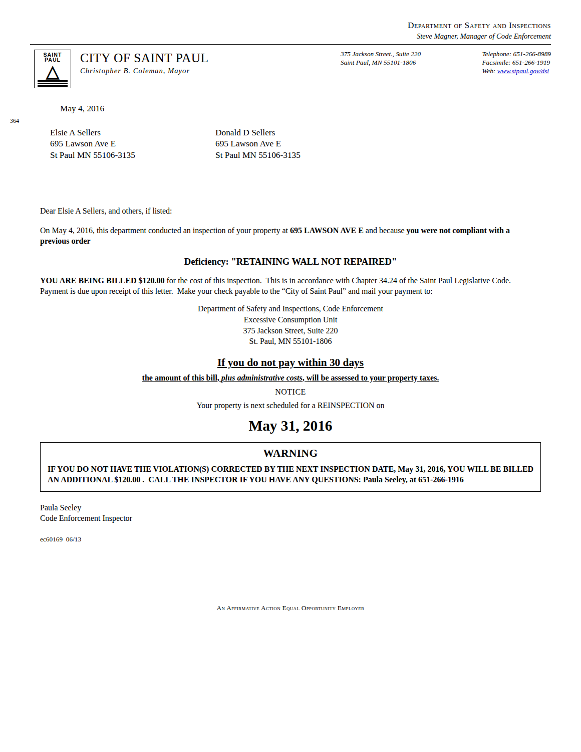Department of Safety and Inspections
Steve Magner, Manager of Code Enforcement
SAINT PAUL
△
CITY OF SAINT PAUL
Christopher B. Coleman, Mayor
375 Jackson Street., Suite 220
Saint Paul, MN 55101-1806
Telephone: 651-266-8989
Facsimile: 651-266-1919
Web: www.stpaul.gov/dsi
May 4, 2016
364
Elsie A Sellers
695 Lawson Ave E
St Paul MN 55106-3135
Donald D Sellers
695 Lawson Ave E
St Paul MN 55106-3135
Dear Elsie A Sellers, and others, if listed:
On May 4, 2016, this department conducted an inspection of your property at 695 LAWSON AVE E and because you were not compliant with a previous order
Deficiency: "RETAINING WALL NOT REPAIRED"
YOU ARE BEING BILLED $120.00 for the cost of this inspection. This is in accordance with Chapter 34.24 of the Saint Paul Legislative Code. Payment is due upon receipt of this letter. Make your check payable to the “City of Saint Paul” and mail your payment to:
Department of Safety and Inspections, Code Enforcement
Excessive Consumption Unit
375 Jackson Street, Suite 220
St. Paul, MN 55101-1806
If you do not pay within 30 days
the amount of this bill, plus administrative costs, will be assessed to your property taxes.
NOTICE
Your property is next scheduled for a REINSPECTION on
May 31, 2016
WARNING
IF YOU DO NOT HAVE THE VIOLATION(S) CORRECTED BY THE NEXT INSPECTION DATE, May 31, 2016, YOU WILL BE BILLED AN ADDITIONAL $120.00 . CALL THE INSPECTOR IF YOU HAVE ANY QUESTIONS: Paula Seeley, at 651-266-1916
Paula Seeley
Code Enforcement Inspector
ec60169 06/13
An Affirmative Action Equal Opportunity Employer